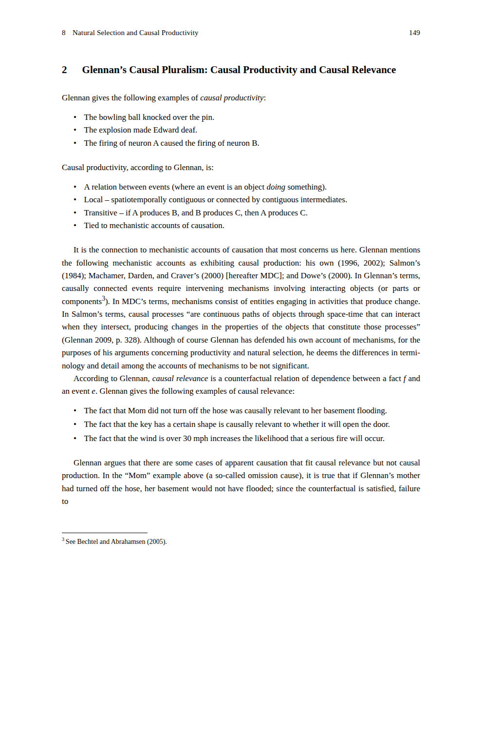8 Natural Selection and Causal Productivity 149
2 Glennan’s Causal Pluralism: Causal Productivity and Causal Relevance
Glennan gives the following examples of causal productivity:
The bowling ball knocked over the pin.
The explosion made Edward deaf.
The firing of neuron A caused the firing of neuron B.
Causal productivity, according to Glennan, is:
A relation between events (where an event is an object doing something).
Local – spatiotemporally contiguous or connected by contiguous intermediates.
Transitive – if A produces B, and B produces C, then A produces C.
Tied to mechanistic accounts of causation.
It is the connection to mechanistic accounts of causation that most concerns us here. Glennan mentions the following mechanistic accounts as exhibiting causal production: his own (1996, 2002); Salmon’s (1984); Machamer, Darden, and Craver’s (2000) [hereafter MDC]; and Dowe’s (2000). In Glennan’s terms, causally connected events require intervening mechanisms involving interacting objects (or parts or components3). In MDC’s terms, mechanisms consist of entities engaging in activities that produce change. In Salmon’s terms, causal processes “are continuous paths of objects through space-time that can interact when they intersect, producing changes in the properties of the objects that constitute those processes” (Glennan 2009, p. 328). Although of course Glennan has defended his own account of mechanisms, for the purposes of his arguments concerning productivity and natural selection, he deems the differences in terminology and detail among the accounts of mechanisms to be not significant.
According to Glennan, causal relevance is a counterfactual relation of dependence between a fact f and an event e. Glennan gives the following examples of causal relevance:
The fact that Mom did not turn off the hose was causally relevant to her basement flooding.
The fact that the key has a certain shape is causally relevant to whether it will open the door.
The fact that the wind is over 30 mph increases the likelihood that a serious fire will occur.
Glennan argues that there are some cases of apparent causation that fit causal relevance but not causal production. In the “Mom” example above (a so-called omission cause), it is true that if Glennan’s mother had turned off the hose, her basement would not have flooded; since the counterfactual is satisfied, failure to
3 See Bechtel and Abrahamsen (2005).